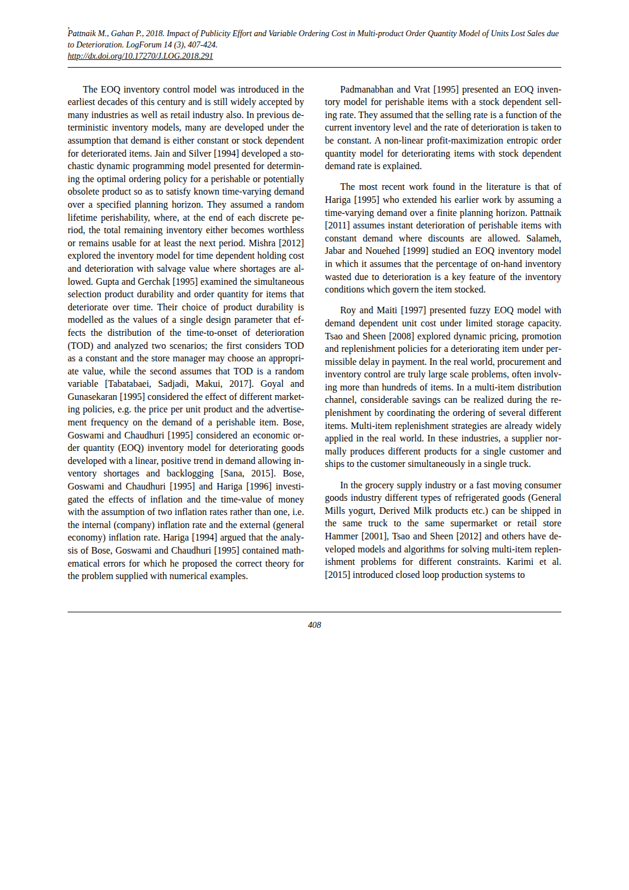, Pattnaik M., Gahan P., 2018. Impact of Publicity Effort and Variable Ordering Cost in Multi-product Order Quantity Model of Units Lost Sales due to Deterioration. LogForum 14 (3), 407-424.
http://dx.doi.org/10.17270/J.LOG.2018.291
The EOQ inventory control model was introduced in the earliest decades of this century and is still widely accepted by many industries as well as retail industry also. In previous deterministic inventory models, many are developed under the assumption that demand is either constant or stock dependent for deteriorated items. Jain and Silver [1994] developed a stochastic dynamic programming model presented for determining the optimal ordering policy for a perishable or potentially obsolete product so as to satisfy known time-varying demand over a specified planning horizon. They assumed a random lifetime perishability, where, at the end of each discrete period, the total remaining inventory either becomes worthless or remains usable for at least the next period. Mishra [2012] explored the inventory model for time dependent holding cost and deterioration with salvage value where shortages are allowed. Gupta and Gerchak [1995] examined the simultaneous selection product durability and order quantity for items that deteriorate over time. Their choice of product durability is modelled as the values of a single design parameter that effects the distribution of the time-to-onset of deterioration (TOD) and analyzed two scenarios; the first considers TOD as a constant and the store manager may choose an appropriate value, while the second assumes that TOD is a random variable [Tabatabaei, Sadjadi, Makui, 2017]. Goyal and Gunasekaran [1995] considered the effect of different marketing policies, e.g. the price per unit product and the advertisement frequency on the demand of a perishable item. Bose, Goswami and Chaudhuri [1995] considered an economic order quantity (EOQ) inventory model for deteriorating goods developed with a linear, positive trend in demand allowing inventory shortages and backlogging [Sana, 2015]. Bose, Goswami and Chaudhuri [1995] and Hariga [1996] investigated the effects of inflation and the time-value of money with the assumption of two inflation rates rather than one, i.e. the internal (company) inflation rate and the external (general economy) inflation rate. Hariga [1994] argued that the analysis of Bose, Goswami and Chaudhuri [1995] contained mathematical errors for which he proposed the correct theory for the problem supplied with numerical examples.
Padmanabhan and Vrat [1995] presented an EOQ inventory model for perishable items with a stock dependent selling rate. They assumed that the selling rate is a function of the current inventory level and the rate of deterioration is taken to be constant. A non-linear profit-maximization entropic order quantity model for deteriorating items with stock dependent demand rate is explained.
The most recent work found in the literature is that of Hariga [1995] who extended his earlier work by assuming a time-varying demand over a finite planning horizon. Pattnaik [2011] assumes instant deterioration of perishable items with constant demand where discounts are allowed. Salameh, Jabar and Nouehed [1999] studied an EOQ inventory model in which it assumes that the percentage of on-hand inventory wasted due to deterioration is a key feature of the inventory conditions which govern the item stocked.
Roy and Maiti [1997] presented fuzzy EOQ model with demand dependent unit cost under limited storage capacity. Tsao and Sheen [2008] explored dynamic pricing, promotion and replenishment policies for a deteriorating item under permissible delay in payment. In the real world, procurement and inventory control are truly large scale problems, often involving more than hundreds of items. In a multi-item distribution channel, considerable savings can be realized during the replenishment by coordinating the ordering of several different items. Multi-item replenishment strategies are already widely applied in the real world. In these industries, a supplier normally produces different products for a single customer and ships to the customer simultaneously in a single truck.
In the grocery supply industry or a fast moving consumer goods industry different types of refrigerated goods (General Mills yogurt, Derived Milk products etc.) can be shipped in the same truck to the same supermarket or retail store Hammer [2001], Tsao and Sheen [2012] and others have developed models and algorithms for solving multi-item replenishment problems for different constraints. Karimi et al. [2015] introduced closed loop production systems to
408